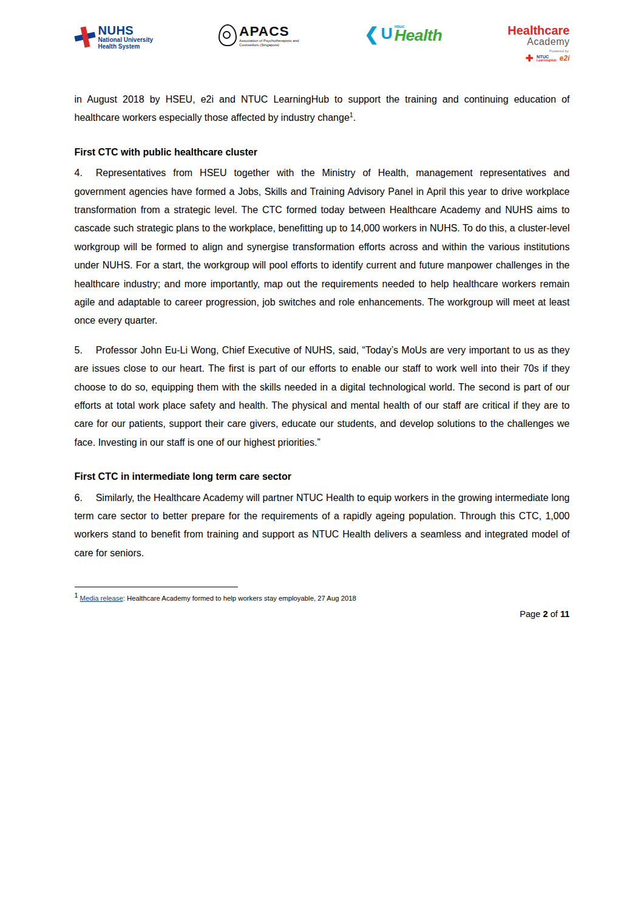NUHS
National University
Health System
APACS
Association of Psychotherapists and
Counsellors (Singapore)
❮ U
ntuc Health
Healthcare
Academy
Powered by:
✚ NTUCLearningHub e2i
in August 2018 by HSEU, e2i and NTUC LearningHub to support the training and continuing education of healthcare workers especially those affected by industry change1.
First CTC with public healthcare cluster
4. Representatives from HSEU together with the Ministry of Health, management representatives and government agencies have formed a Jobs, Skills and Training Advisory Panel in April this year to drive workplace transformation from a strategic level. The CTC formed today between Healthcare Academy and NUHS aims to cascade such strategic plans to the workplace, benefitting up to 14,000 workers in NUHS. To do this, a cluster-level workgroup will be formed to align and synergise transformation efforts across and within the various institutions under NUHS. For a start, the workgroup will pool efforts to identify current and future manpower challenges in the healthcare industry; and more importantly, map out the requirements needed to help healthcare workers remain agile and adaptable to career progression, job switches and role enhancements. The workgroup will meet at least once every quarter.
5. Professor John Eu-Li Wong, Chief Executive of NUHS, said, “Today’s MoUs are very important to us as they are issues close to our heart. The first is part of our efforts to enable our staff to work well into their 70s if they choose to do so, equipping them with the skills needed in a digital technological world. The second is part of our efforts at total work place safety and health. The physical and mental health of our staff are critical if they are to care for our patients, support their care givers, educate our students, and develop solutions to the challenges we face. Investing in our staff is one of our highest priorities.”
First CTC in intermediate long term care sector
6. Similarly, the Healthcare Academy will partner NTUC Health to equip workers in the growing intermediate long term care sector to better prepare for the requirements of a rapidly ageing population. Through this CTC, 1,000 workers stand to benefit from training and support as NTUC Health delivers a seamless and integrated model of care for seniors.
1 Media release: Healthcare Academy formed to help workers stay employable, 27 Aug 2018
Page 2 of 11